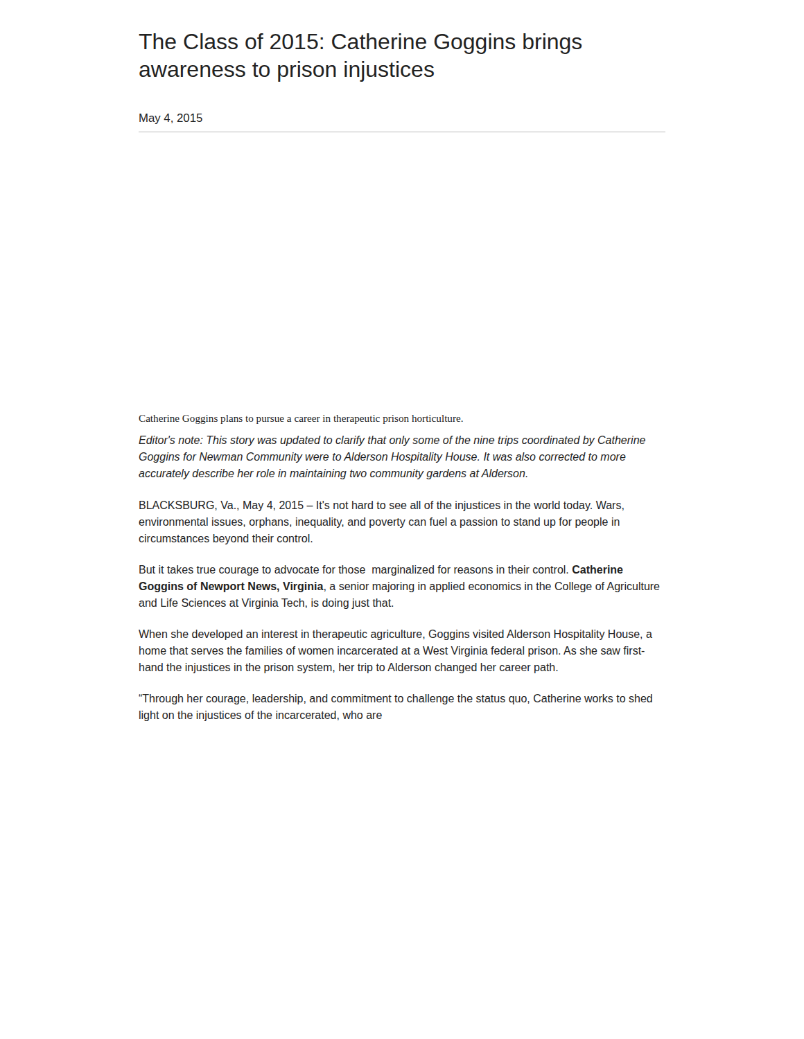The Class of 2015: Catherine Goggins brings awareness to prison injustices
May 4, 2015
Catherine Goggins plans to pursue a career in therapeutic prison horticulture.
Editor's note: This story was updated to clarify that only some of the nine trips coordinated by Catherine Goggins for Newman Community were to Alderson Hospitality House. It was also corrected to more accurately describe her role in maintaining two community gardens at Alderson.
BLACKSBURG, Va., May 4, 2015 – It's not hard to see all of the injustices in the world today. Wars, environmental issues, orphans, inequality, and poverty can fuel a passion to stand up for people in circumstances beyond their control.
But it takes true courage to advocate for those marginalized for reasons in their control. Catherine Goggins of Newport News, Virginia, a senior majoring in applied economics in the College of Agriculture and Life Sciences at Virginia Tech, is doing just that.
When she developed an interest in therapeutic agriculture, Goggins visited Alderson Hospitality House, a home that serves the families of women incarcerated at a West Virginia federal prison. As she saw first-hand the injustices in the prison system, her trip to Alderson changed her career path.
“Through her courage, leadership, and commitment to challenge the status quo, Catherine works to shed light on the injustices of the incarcerated, who are